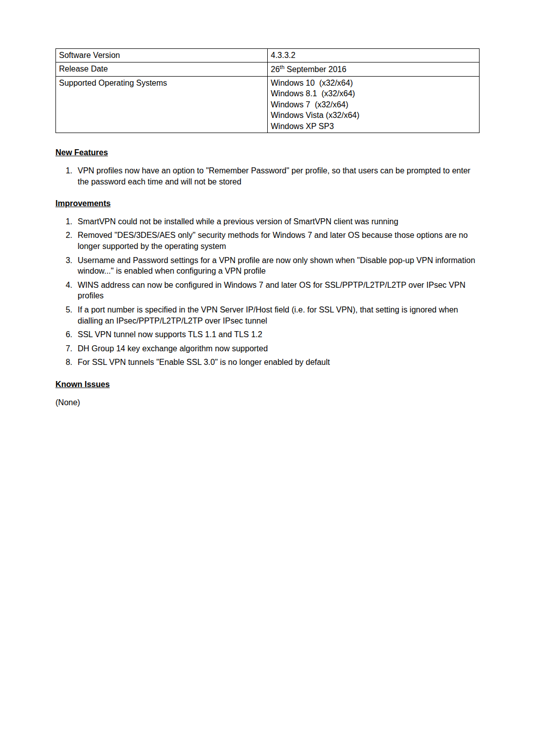| Software Version | 4.3.3.2 |
| Release Date | 26 th September 2016 |
| Supported Operating Systems | Windows 10 (x32/x64) Windows 8.1 (x32/x64) Windows 7 (x32/x64) Windows Vista (x32/x64) Windows XP SP3 |
New Features
VPN profiles now have an option to "Remember Password" per profile, so that users can be prompted to enter the password each time and will not be stored
Improvements
SmartVPN could not be installed while a previous version of SmartVPN client was running
Removed "DES/3DES/AES only" security methods for Windows 7 and later OS because those options are no longer supported by the operating system
Username and Password settings for a VPN profile are now only shown when "Disable pop-up VPN information window..." is enabled when configuring a VPN profile
WINS address can now be configured in Windows 7 and later OS for SSL/PPTP/L2TP/L2TP over IPsec VPN profiles
If a port number is specified in the VPN Server IP/Host field (i.e. for SSL VPN), that setting is ignored when dialling an IPsec/PPTP/L2TP/L2TP over IPsec tunnel
SSL VPN tunnel now supports TLS 1.1 and TLS 1.2
DH Group 14 key exchange algorithm now supported
For SSL VPN tunnels "Enable SSL 3.0" is no longer enabled by default
Known Issues
(None)